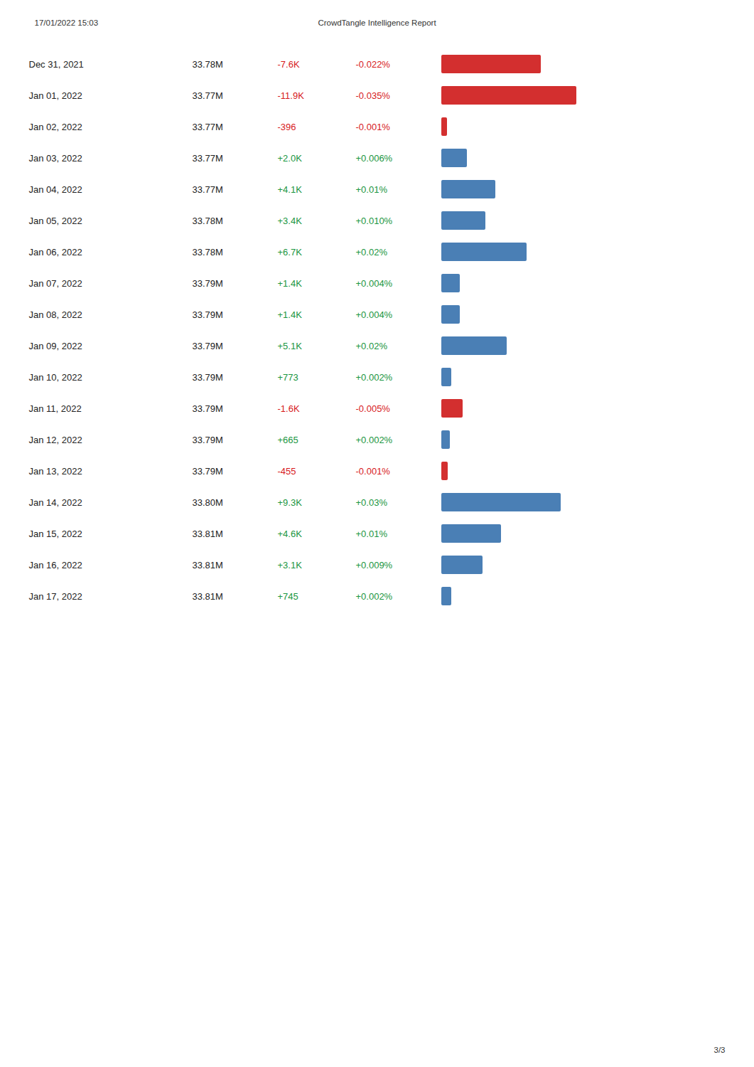17/01/2022 15:03 CrowdTangle Intelligence Report
| Dec 31, 2021 | 33.78M | -7.6K | -0.022% | |
| Jan 01, 2022 | 33.77M | -11.9K | -0.035% | |
| Jan 02, 2022 | 33.77M | -396 | -0.001% | |
| Jan 03, 2022 | 33.77M | +2.0K | +0.006% | |
| Jan 04, 2022 | 33.77M | +4.1K | +0.01% | |
| Jan 05, 2022 | 33.78M | +3.4K | +0.010% | |
| Jan 06, 2022 | 33.78M | +6.7K | +0.02% | |
| Jan 07, 2022 | 33.79M | +1.4K | +0.004% | |
| Jan 08, 2022 | 33.79M | +1.4K | +0.004% | |
| Jan 09, 2022 | 33.79M | +5.1K | +0.02% | |
| Jan 10, 2022 | 33.79M | +773 | +0.002% | |
| Jan 11, 2022 | 33.79M | -1.6K | -0.005% | |
| Jan 12, 2022 | 33.79M | +665 | +0.002% | |
| Jan 13, 2022 | 33.79M | -455 | -0.001% | |
| Jan 14, 2022 | 33.80M | +9.3K | +0.03% | |
| Jan 15, 2022 | 33.81M | +4.6K | +0.01% | |
| Jan 16, 2022 | 33.81M | +3.1K | +0.009% | |
| Jan 17, 2022 | 33.81M | +745 | +0.002% | |
3/3